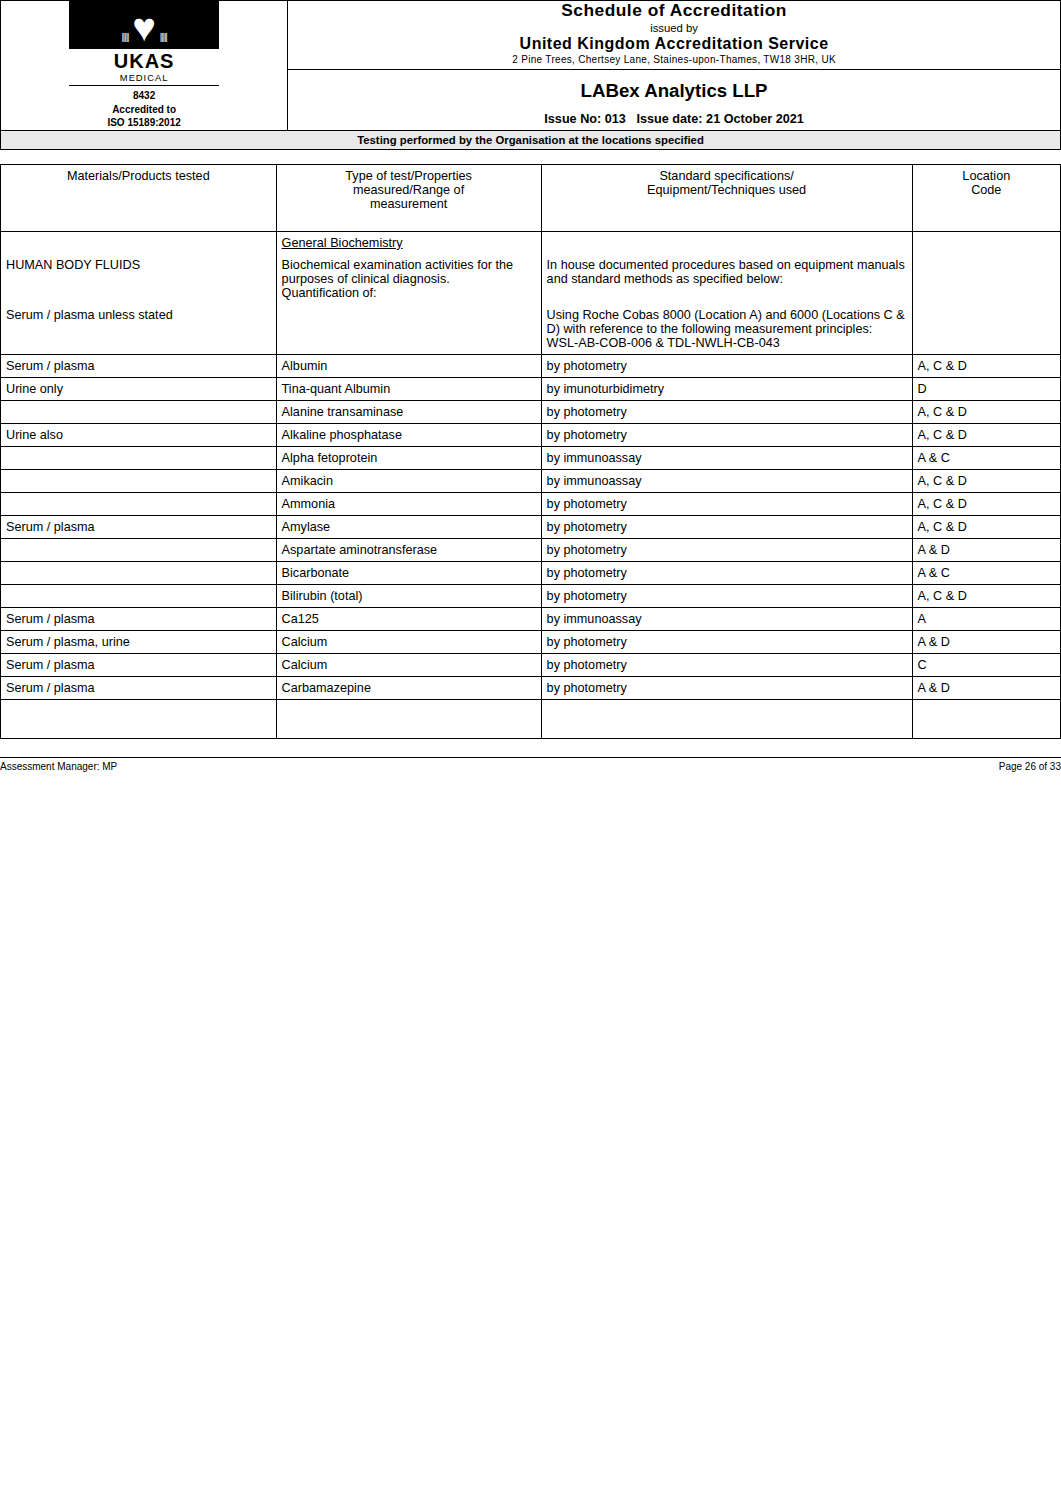| ///// ♥ ///// UKAS MEDICAL 8432 Accredited to ISO 15189:2012 | Schedule of Accreditation issued by United Kingdom Accreditation Service 2 Pine Trees, Chertsey Lane, Staines-upon-Thames, TW18 3HR, UK LABex Analytics LLP Issue No: 013 Issue date: 21 October 2021 |
Testing performed by the Organisation at the locations specified
| Materials/Products tested | Type of test/Properties measured/Range of measurement | Standard specifications/ Equipment/Techniques used | Location Code |
| --- | --- | --- | --- |
| | General Biochemistry | | |
| HUMAN BODY FLUIDS | Biochemical examination activities for the purposes of clinical diagnosis. Quantification of: | In house documented procedures based on equipment manuals and standard methods as specified below: | |
| Serum / plasma unless stated | | Using Roche Cobas 8000 (Location A) and 6000 (Locations C & D) with reference to the following measurement principles: WSL-AB-COB-006 & TDL-NWLH-CB-043 | |
| Serum / plasma | Albumin | by photometry | A, C & D |
| Urine only | Tina-quant Albumin | by imunoturbidimetry | D |
| | Alanine transaminase | by photometry | A, C & D |
| Urine also | Alkaline phosphatase | by photometry | A, C & D |
| | Alpha fetoprotein | by immunoassay | A & C |
| | Amikacin | by immunoassay | A, C & D |
| | Ammonia | by photometry | A, C & D |
| Serum / plasma | Amylase | by photometry | A, C & D |
| | Aspartate aminotransferase | by photometry | A & D |
| | Bicarbonate | by photometry | A & C |
| | Bilirubin (total) | by photometry | A, C & D |
| Serum / plasma | Ca125 | by immunoassay | A |
| Serum / plasma, urine | Calcium | by photometry | A & D |
| Serum / plasma | Calcium | by photometry | C |
| Serum / plasma | Carbamazepine | by photometry | A & D |
Assessment Manager: MP Page 26 of 33